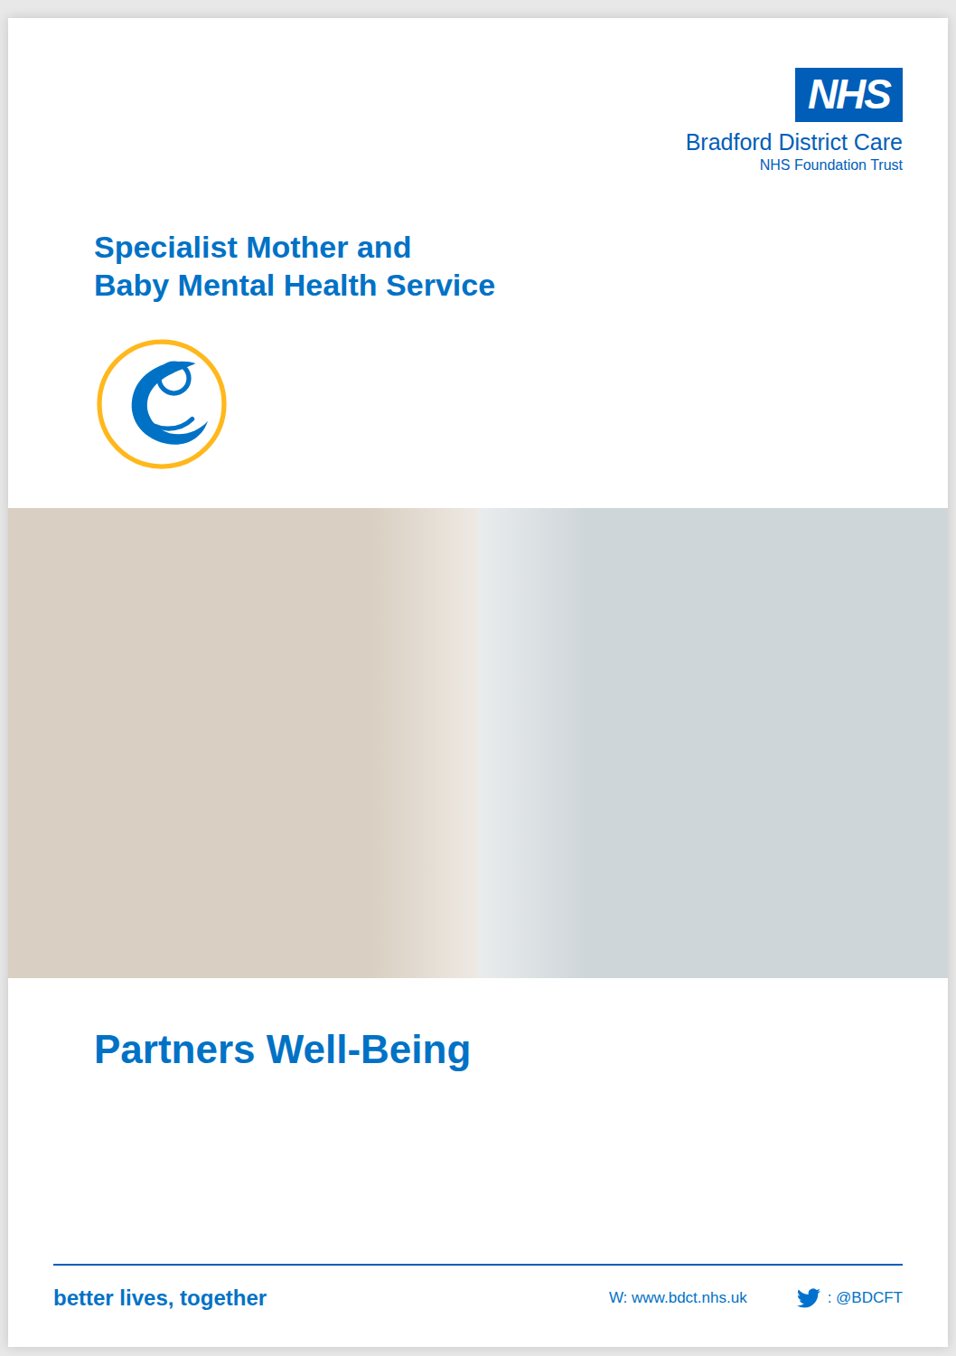NHS
Bradford District Care
NHS Foundation Trust
Specialist Mother and
Baby Mental Health Service
Partners Well-Being
better lives, together
W: www.bdct.nhs.uk
: @BDCFT